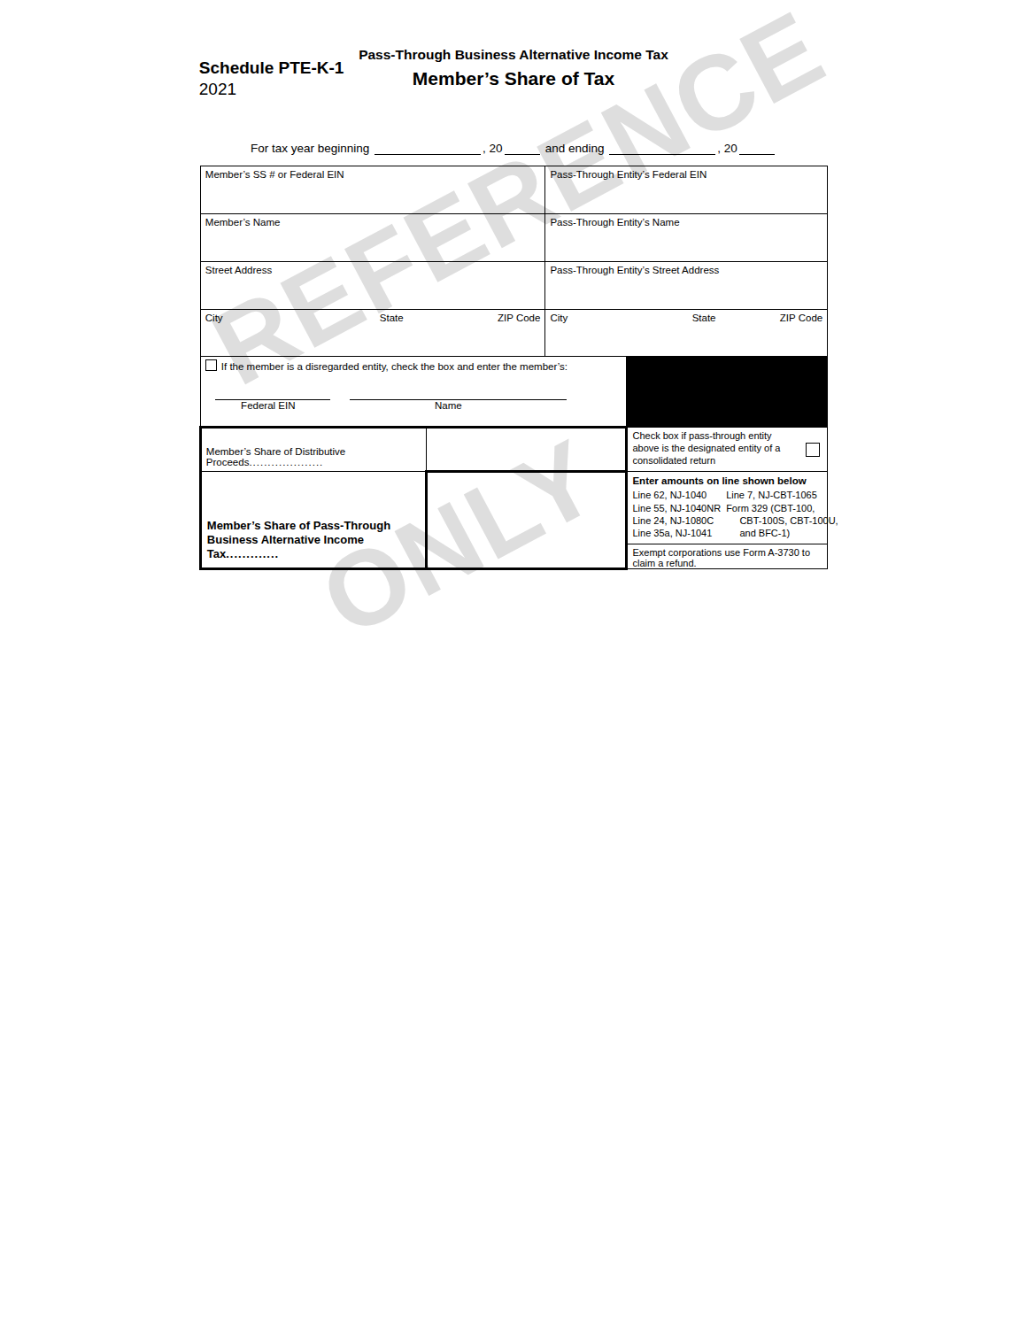REFERENCE ONLY
Schedule PTE-K-1
2021
Pass-Through Business Alternative Income Tax
Member’s Share of Tax
For tax year beginning , 20 and ending , 20
| Member’s SS # or Federal EIN | Pass-Through Entity’s Federal EIN |
| Member’s Name | Pass-Through Entity’s Name |
| Street Address | Pass-Through Entity’s Street Address |
| City State ZIP Code | City State ZIP Code |
| If the member is a disregarded entity, check the box and enter the member’s: Federal EIN Name | |
| Member’s Share of Distributive Proceeds .................... | | Check box if pass-through entity above is the designated entity of a consolidated return |
| Member’s Share of Pass-Through Business Alternative Income Tax ............. | | Enter amounts on line shown below Line 62, NJ-1040 Line 7, NJ-CBT-1065 Line 55, NJ-1040NR Form 329 (CBT-100, Line 24, NJ-1080C CBT-100S, CBT-100U, Line 35a, NJ-1041 and BFC-1) Exempt corporations use Form A-3730 to claim a refund. |